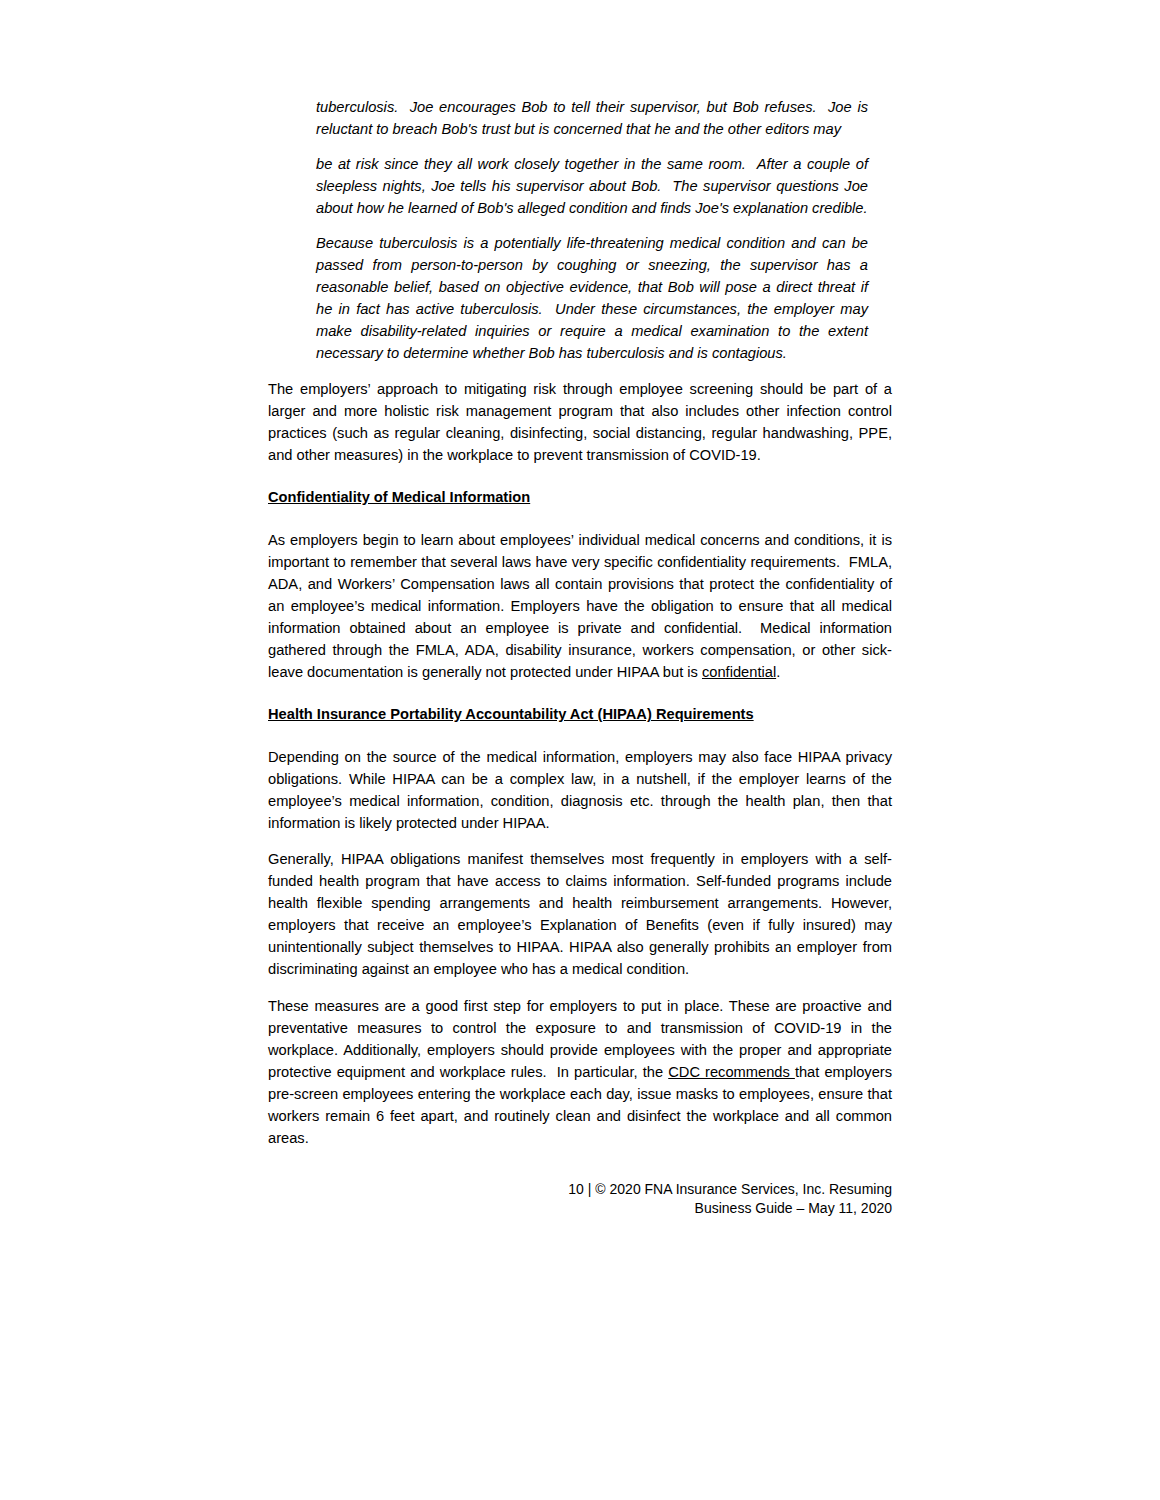tuberculosis. Joe encourages Bob to tell their supervisor, but Bob refuses. Joe is reluctant to breach Bob's trust but is concerned that he and the other editors may
be at risk since they all work closely together in the same room. After a couple of sleepless nights, Joe tells his supervisor about Bob. The supervisor questions Joe about how he learned of Bob's alleged condition and finds Joe's explanation credible.
Because tuberculosis is a potentially life-threatening medical condition and can be passed from person-to-person by coughing or sneezing, the supervisor has a reasonable belief, based on objective evidence, that Bob will pose a direct threat if he in fact has active tuberculosis. Under these circumstances, the employer may make disability-related inquiries or require a medical examination to the extent necessary to determine whether Bob has tuberculosis and is contagious.
The employers’ approach to mitigating risk through employee screening should be part of a larger and more holistic risk management program that also includes other infection control practices (such as regular cleaning, disinfecting, social distancing, regular handwashing, PPE, and other measures) in the workplace to prevent transmission of COVID-19.
Confidentiality of Medical Information
As employers begin to learn about employees’ individual medical concerns and conditions, it is important to remember that several laws have very specific confidentiality requirements. FMLA, ADA, and Workers’ Compensation laws all contain provisions that protect the confidentiality of an employee’s medical information. Employers have the obligation to ensure that all medical information obtained about an employee is private and confidential. Medical information gathered through the FMLA, ADA, disability insurance, workers compensation, or other sick-leave documentation is generally not protected under HIPAA but is confidential.
Health Insurance Portability Accountability Act (HIPAA) Requirements
Depending on the source of the medical information, employers may also face HIPAA privacy obligations. While HIPAA can be a complex law, in a nutshell, if the employer learns of the employee’s medical information, condition, diagnosis etc. through the health plan, then that information is likely protected under HIPAA.
Generally, HIPAA obligations manifest themselves most frequently in employers with a self-funded health program that have access to claims information. Self-funded programs include health flexible spending arrangements and health reimbursement arrangements. However, employers that receive an employee’s Explanation of Benefits (even if fully insured) may unintentionally subject themselves to HIPAA. HIPAA also generally prohibits an employer from discriminating against an employee who has a medical condition.
These measures are a good first step for employers to put in place. These are proactive and preventative measures to control the exposure to and transmission of COVID-19 in the workplace. Additionally, employers should provide employees with the proper and appropriate protective equipment and workplace rules. In particular, the CDC recommends that employers pre-screen employees entering the workplace each day, issue masks to employees, ensure that workers remain 6 feet apart, and routinely clean and disinfect the workplace and all common areas.
10 | © 2020 FNA Insurance Services, Inc. Resuming
Business Guide – May 11, 2020